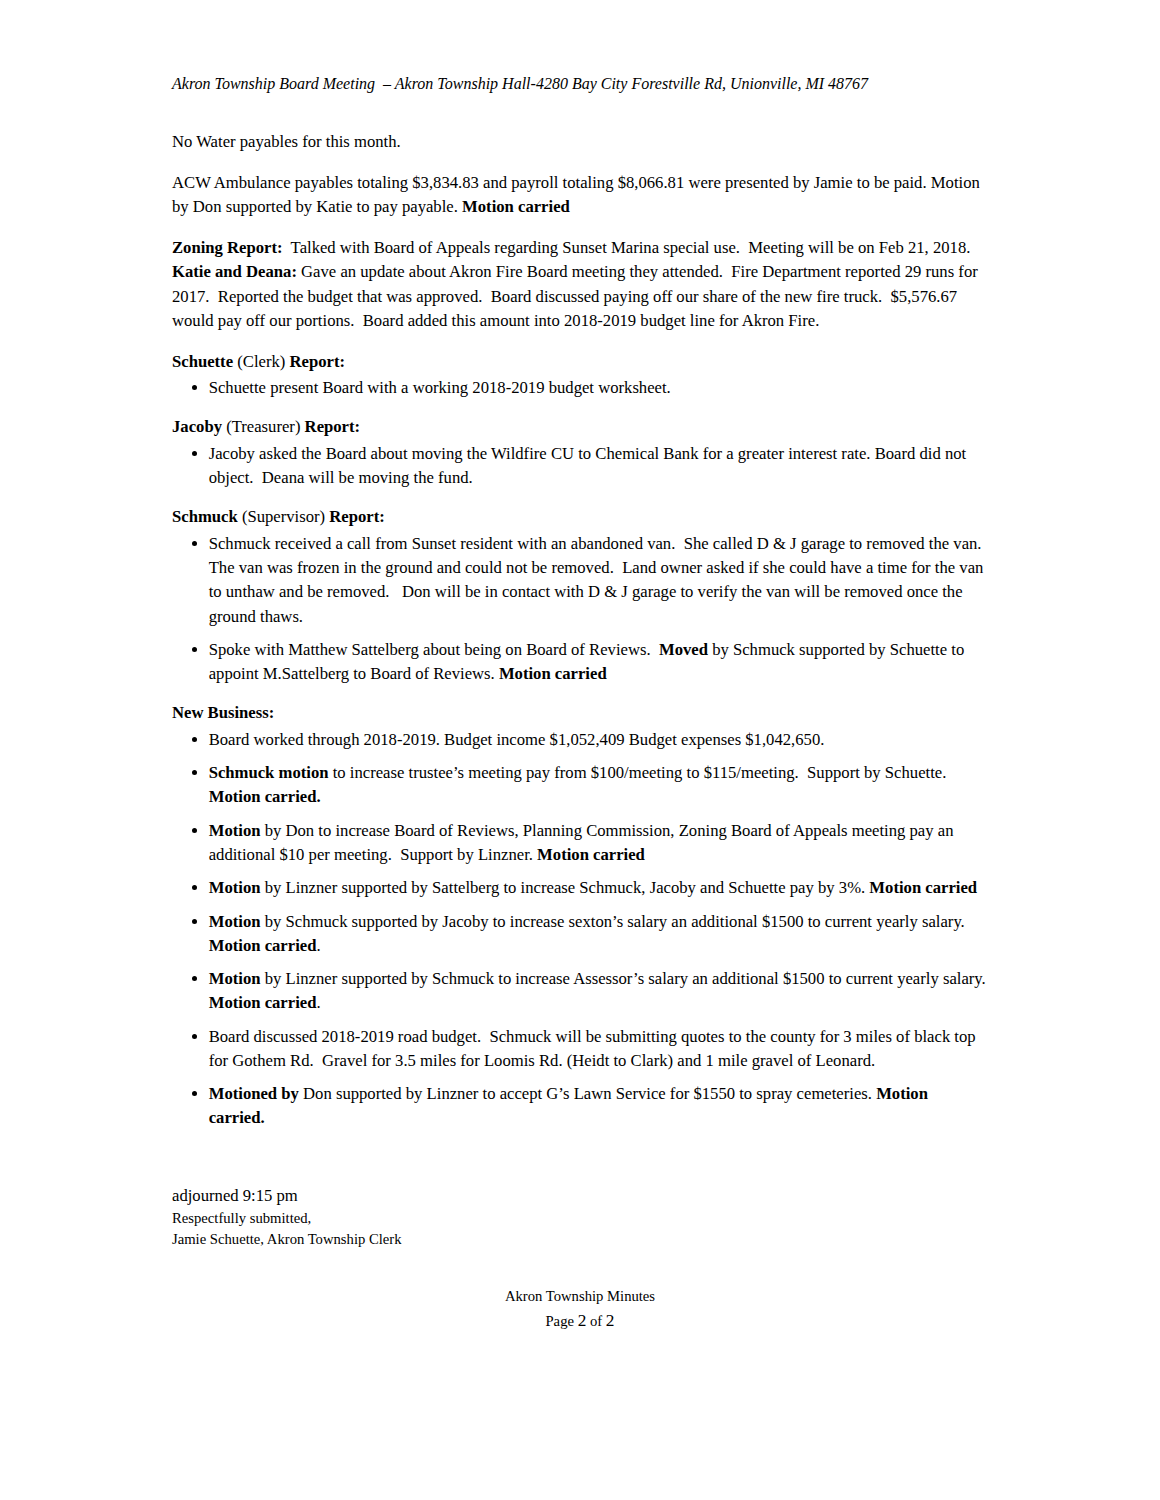Akron Township Board Meeting – Akron Township Hall-4280 Bay City Forestville Rd, Unionville, MI 48767
No Water payables for this month.
ACW Ambulance payables totaling $3,834.83 and payroll totaling $8,066.81 were presented by Jamie to be paid. Motion by Don supported by Katie to pay payable. Motion carried
Zoning Report: Talked with Board of Appeals regarding Sunset Marina special use. Meeting will be on Feb 21, 2018.
Katie and Deana: Gave an update about Akron Fire Board meeting they attended. Fire Department reported 29 runs for 2017. Reported the budget that was approved. Board discussed paying off our share of the new fire truck. $5,576.67 would pay off our portions. Board added this amount into 2018-2019 budget line for Akron Fire.
Schuette (Clerk) Report:
Schuette present Board with a working 2018-2019 budget worksheet.
Jacoby (Treasurer) Report:
Jacoby asked the Board about moving the Wildfire CU to Chemical Bank for a greater interest rate. Board did not object. Deana will be moving the fund.
Schmuck (Supervisor) Report:
Schmuck received a call from Sunset resident with an abandoned van. She called D & J garage to removed the van. The van was frozen in the ground and could not be removed. Land owner asked if she could have a time for the van to unthaw and be removed. Don will be in contact with D & J garage to verify the van will be removed once the ground thaws.
Spoke with Matthew Sattelberg about being on Board of Reviews. Moved by Schmuck supported by Schuette to appoint M.Sattelberg to Board of Reviews. Motion carried
New Business:
Board worked through 2018-2019. Budget income $1,052,409 Budget expenses $1,042,650.
Schmuck motion to increase trustee’s meeting pay from $100/meeting to $115/meeting. Support by Schuette. Motion carried.
Motion by Don to increase Board of Reviews, Planning Commission, Zoning Board of Appeals meeting pay an additional $10 per meeting. Support by Linzner. Motion carried
Motion by Linzner supported by Sattelberg to increase Schmuck, Jacoby and Schuette pay by 3%. Motion carried
Motion by Schmuck supported by Jacoby to increase sexton’s salary an additional $1500 to current yearly salary. Motion carried.
Motion by Linzner supported by Schmuck to increase Assessor’s salary an additional $1500 to current yearly salary. Motion carried.
Board discussed 2018-2019 road budget. Schmuck will be submitting quotes to the county for 3 miles of black top for Gothem Rd. Gravel for 3.5 miles for Loomis Rd. (Heidt to Clark) and 1 mile gravel of Leonard.
Motioned by Don supported by Linzner to accept G’s Lawn Service for $1550 to spray cemeteries. Motion carried.
adjourned 9:15 pm
Respectfully submitted,
Jamie Schuette, Akron Township Clerk
Akron Township Minutes
Page 2 of 2